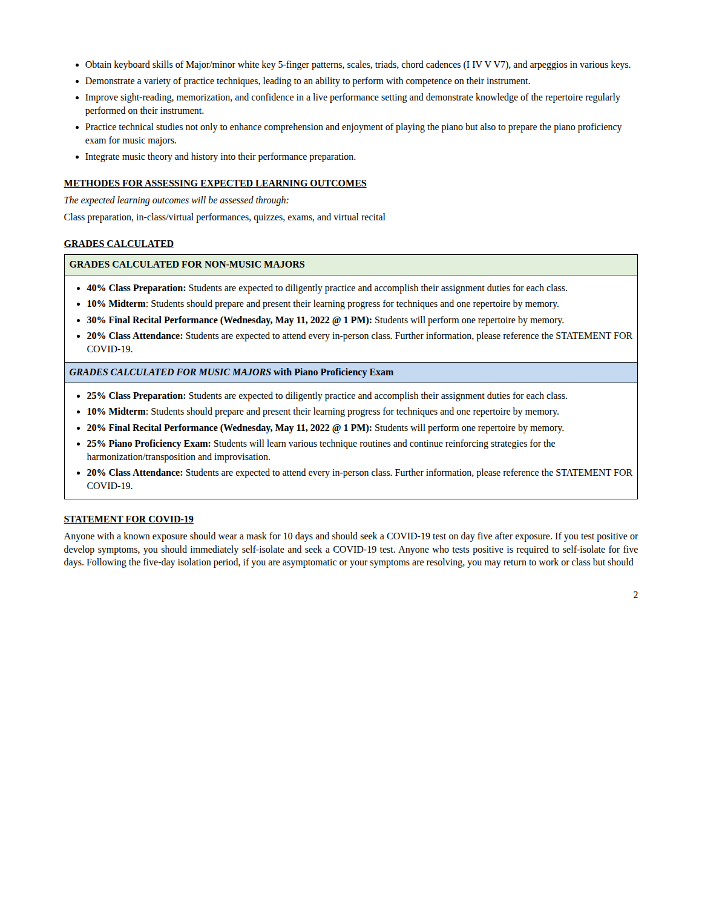Obtain keyboard skills of Major/minor white key 5-finger patterns, scales, triads, chord cadences (I IV V V7), and arpeggios in various keys.
Demonstrate a variety of practice techniques, leading to an ability to perform with competence on their instrument.
Improve sight-reading, memorization, and confidence in a live performance setting and demonstrate knowledge of the repertoire regularly performed on their instrument.
Practice technical studies not only to enhance comprehension and enjoyment of playing the piano but also to prepare the piano proficiency exam for music majors.
Integrate music theory and history into their performance preparation.
METHODES FOR ASSESSING EXPECTED LEARNING OUTCOMES
The expected learning outcomes will be assessed through:
Class preparation, in-class/virtual performances, quizzes, exams, and virtual recital
GRADES CALCULATED
| GRADES CALCULATED FOR NON-MUSIC MAJORS |
| 40% Class Preparation: Students are expected to diligently practice and accomplish their assignment duties for each class. 10% Midterm : Students should prepare and present their learning progress for techniques and one repertoire by memory. 30% Final Recital Performance (Wednesday, May 11, 2022 @ 1 PM): Students will perform one repertoire by memory. 20% Class Attendance: Students are expected to attend every in-person class. Further information, please reference the STATEMENT FOR COVID-19. |
| GRADES CALCULATED FOR MUSIC MAJORS with Piano Proficiency Exam |
| 25% Class Preparation: Students are expected to diligently practice and accomplish their assignment duties for each class. 10% Midterm : Students should prepare and present their learning progress for techniques and one repertoire by memory. 20% Final Recital Performance (Wednesday, May 11, 2022 @ 1 PM): Students will perform one repertoire by memory. 25% Piano Proficiency Exam: Students will learn various technique routines and continue reinforcing strategies for the harmonization/transposition and improvisation. 20% Class Attendance: Students are expected to attend every in-person class. Further information, please reference the STATEMENT FOR COVID-19. |
STATEMENT FOR COVID-19
Anyone with a known exposure should wear a mask for 10 days and should seek a COVID-19 test on day five after exposure. If you test positive or develop symptoms, you should immediately self-isolate and seek a COVID-19 test. Anyone who tests positive is required to self-isolate for five days. Following the five-day isolation period, if you are asymptomatic or your symptoms are resolving, you may return to work or class but should
2